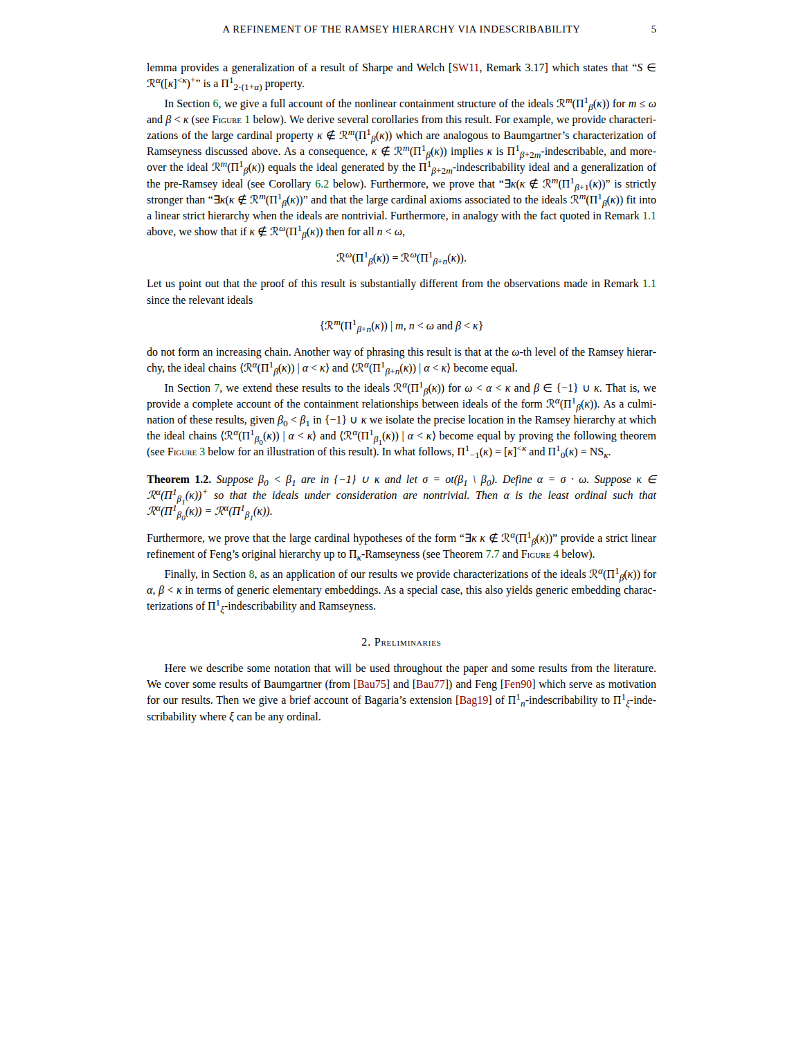A REFINEMENT OF THE RAMSEY HIERARCHY VIA INDESCRIBABILITY 5
lemma provides a generalization of a result of Sharpe and Welch [SW11, Remark 3.17] which states that “S ∈ ℛα([κ]<κ)+” is a Π12·(1+α) property.
In Section 6, we give a full account of the nonlinear containment structure of the ideals ℛm(Π1β(κ)) for m ≤ ω and β < κ (see Figure 1 below). We derive several corollaries from this result. For example, we provide characterizations of the large cardinal property κ ∉ ℛm(Π1β(κ)) which are analogous to Baumgartner’s characterization of Ramseyness discussed above. As a consequence, κ ∉ ℛm(Π1β(κ)) implies κ is Π1β+2m-indescribable, and moreover the ideal ℛm(Π1β(κ)) equals the ideal generated by the Π1β+2m-indescribability ideal and a generalization of the pre-Ramsey ideal (see Corollary 6.2 below). Furthermore, we prove that “∃κ(κ ∉ ℛm(Π1β+1(κ))” is strictly stronger than “∃κ(κ ∉ ℛm(Π1β(κ))” and that the large cardinal axioms associated to the ideals ℛm(Π1β(κ)) fit into a linear strict hierarchy when the ideals are nontrivial. Furthermore, in analogy with the fact quoted in Remark 1.1 above, we show that if κ ∉ ℛω(Π1β(κ)) then for all n < ω,
ℛω(Π1β(κ)) = ℛω(Π1β+n(κ)).
Let us point out that the proof of this result is substantially different from the observations made in Remark 1.1 since the relevant ideals
{ℛm(Π1β+n(κ)) | m, n < ω and β < κ}
do not form an increasing chain. Another way of phrasing this result is that at the ω-th level of the Ramsey hierarchy, the ideal chains ⟨ℛα(Π1β(κ)) | α < κ⟩ and ⟨ℛα(Π1β+n(κ)) | α < κ⟩ become equal.
In Section 7, we extend these results to the ideals ℛα(Π1β(κ)) for ω < α < κ and β ∈ {−1} ∪ κ. That is, we provide a complete account of the containment relationships between ideals of the form ℛα(Π1β(κ)). As a culmination of these results, given β0 < β1 in {−1} ∪ κ we isolate the precise location in the Ramsey hierarchy at which the ideal chains ⟨ℛα(Π1β0(κ)) | α < κ⟩ and ⟨ℛα(Π1β1(κ)) | α < κ⟩ become equal by proving the following theorem (see Figure 3 below for an illustration of this result). In what follows, Π1−1(κ) = [κ]<κ and Π10(κ) = NSκ.
Theorem 1.2. Suppose β0 < β1 are in {−1} ∪ κ and let σ = ot(β1 \ β0). Define α = σ · ω. Suppose κ ∈ ℛα(Π1β1(κ))+ so that the ideals under consideration are nontrivial. Then α is the least ordinal such that ℛα(Π1β0(κ)) = ℛα(Π1β1(κ)).
Furthermore, we prove that the large cardinal hypotheses of the form “∃κ κ ∉ ℛα(Π1β(κ))” provide a strict linear refinement of Feng’s original hierarchy up to Πκ-Ramseyness (see Theorem 7.7 and Figure 4 below).
Finally, in Section 8, as an application of our results we provide characterizations of the ideals ℛα(Π1β(κ)) for α, β < κ in terms of generic elementary embeddings. As a special case, this also yields generic embedding characterizations of Π1ξ-indescribability and Ramseyness.
2. Preliminaries
Here we describe some notation that will be used throughout the paper and some results from the literature. We cover some results of Baumgartner (from [Bau75] and [Bau77]) and Feng [Fen90] which serve as motivation for our results. Then we give a brief account of Bagaria’s extension [Bag19] of Π1n-indescribability to Π1ξ-indescribability where ξ can be any ordinal.